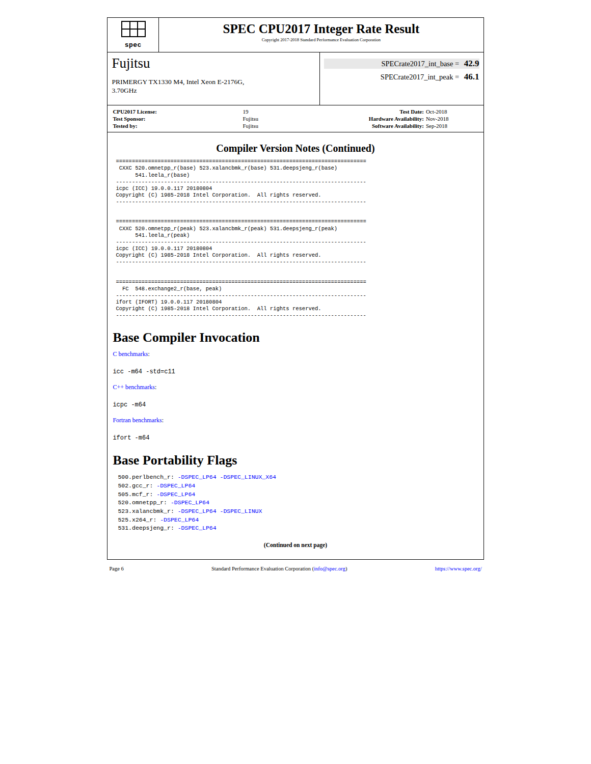spec
SPEC CPU2017 Integer Rate Result
Copyright 2017-2018 Standard Performance Evaluation Corporation
Fujitsu
PRIMERGY TX1330 M4, Intel Xeon E-2176G,
3.70GHz
SPECrate2017_int_base = 42.9
SPECrate2017_int_peak = 46.1
| CPU2017 License: | 19 |
| Test Sponsor: | Fujitsu |
| Tested by: | Fujitsu |
| Test Date: | Oct-2018 |
| Hardware Availability: | Nov-2018 |
| Software Availability: | Sep-2018 |
Compiler Version Notes (Continued)
==============================================================================
 CXXC 520.omnetpp_r(base) 523.xalancbmk_r(base) 531.deepsjeng_r(base)
      541.leela_r(base)
------------------------------------------------------------------------------
icpc (ICC) 19.0.0.117 20180804
Copyright (C) 1985-2018 Intel Corporation.  All rights reserved.
------------------------------------------------------------------------------


==============================================================================
 CXXC 520.omnetpp_r(peak) 523.xalancbmk_r(peak) 531.deepsjeng_r(peak)
      541.leela_r(peak)
------------------------------------------------------------------------------
icpc (ICC) 19.0.0.117 20180804
Copyright (C) 1985-2018 Intel Corporation.  All rights reserved.
------------------------------------------------------------------------------


==============================================================================
  FC  548.exchange2_r(base, peak)
------------------------------------------------------------------------------
ifort (IFORT) 19.0.0.117 20180804
Copyright (C) 1985-2018 Intel Corporation.  All rights reserved.
------------------------------------------------------------------------------
Base Compiler Invocation
C benchmarks:
icc -m64 -std=c11
C++ benchmarks:
icpc -m64
Fortran benchmarks:
ifort -m64
Base Portability Flags
500.perlbench_r: -DSPEC_LP64 -DSPEC_LINUX_X64
502.gcc_r: -DSPEC_LP64
505.mcf_r: -DSPEC_LP64
520.omnetpp_r: -DSPEC_LP64
523.xalancbmk_r: -DSPEC_LP64 -DSPEC_LINUX
525.x264_r: -DSPEC_LP64
531.deepsjeng_r: -DSPEC_LP64
(Continued on next page)
Page 6
Standard Performance Evaluation Corporation (info@spec.org)
https://www.spec.org/